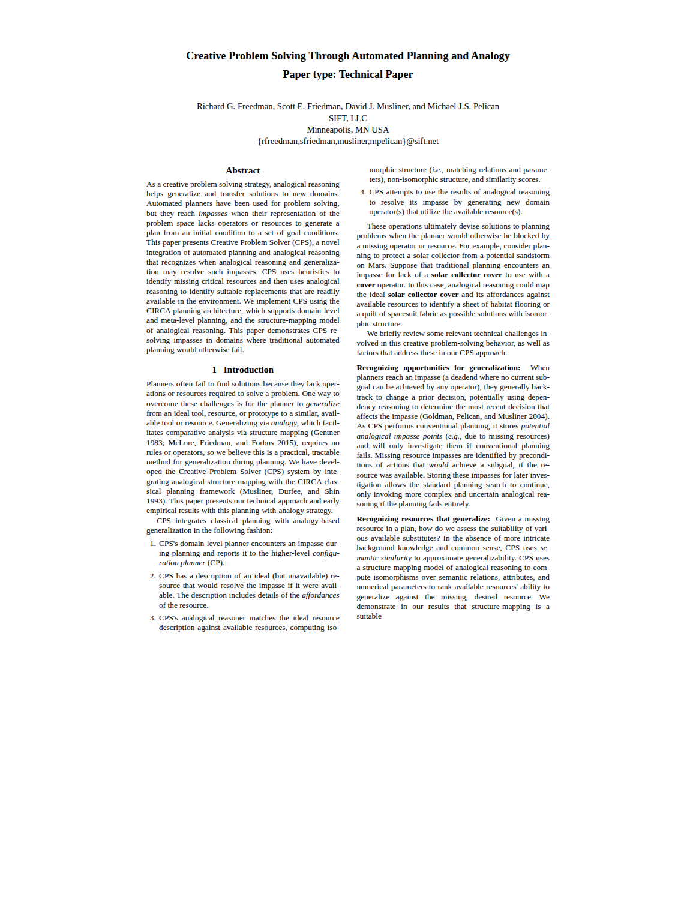Creative Problem Solving Through Automated Planning and Analogy
Paper type: Technical Paper
Richard G. Freedman, Scott E. Friedman, David J. Musliner, and Michael J.S. Pelican
SIFT, LLC
Minneapolis, MN USA
{rfreedman,sfriedman,musliner,mpelican}@sift.net
Abstract
As a creative problem solving strategy, analogical reasoning helps generalize and transfer solutions to new domains. Automated planners have been used for problem solving, but they reach impasses when their representation of the problem space lacks operators or resources to generate a plan from an initial condition to a set of goal conditions. This paper presents Creative Problem Solver (CPS), a novel integration of automated planning and analogical reasoning that recognizes when analogical reasoning and generalization may resolve such impasses. CPS uses heuristics to identify missing critical resources and then uses analogical reasoning to identify suitable replacements that are readily available in the environment. We implement CPS using the CIRCA planning architecture, which supports domain-level and meta-level planning, and the structure-mapping model of analogical reasoning. This paper demonstrates CPS resolving impasses in domains where traditional automated planning would otherwise fail.
1 Introduction
Planners often fail to find solutions because they lack operations or resources required to solve a problem. One way to overcome these challenges is for the planner to generalize from an ideal tool, resource, or prototype to a similar, available tool or resource. Generalizing via analogy, which facilitates comparative analysis via structure-mapping (Gentner 1983; McLure, Friedman, and Forbus 2015), requires no rules or operators, so we believe this is a practical, tractable method for generalization during planning. We have developed the Creative Problem Solver (CPS) system by integrating analogical structure-mapping with the CIRCA classical planning framework (Musliner, Durfee, and Shin 1993). This paper presents our technical approach and early empirical results with this planning-with-analogy strategy.
CPS integrates classical planning with analogy-based generalization in the following fashion:
CPS's domain-level planner encounters an impasse during planning and reports it to the higher-level configuration planner (CP).
CPS has a description of an ideal (but unavailable) resource that would resolve the impasse if it were available. The description includes details of the affordances of the resource.
CPS's analogical reasoner matches the ideal resource description against available resources, computing isomorphic structure (i.e., matching relations and parameters), non-isomorphic structure, and similarity scores.
CPS attempts to use the results of analogical reasoning to resolve its impasse by generating new domain operator(s) that utilize the available resource(s).
These operations ultimately devise solutions to planning problems when the planner would otherwise be blocked by a missing operator or resource. For example, consider planning to protect a solar collector from a potential sandstorm on Mars. Suppose that traditional planning encounters an impasse for lack of a solar collector cover to use with a cover operator. In this case, analogical reasoning could map the ideal solar collector cover and its affordances against available resources to identify a sheet of habitat flooring or a quilt of spacesuit fabric as possible solutions with isomorphic structure.
We briefly review some relevant technical challenges involved in this creative problem-solving behavior, as well as factors that address these in our CPS approach.
Recognizing opportunities for generalization: When planners reach an impasse (a deadend where no current subgoal can be achieved by any operator), they generally backtrack to change a prior decision, potentially using dependency reasoning to determine the most recent decision that affects the impasse (Goldman, Pelican, and Musliner 2004). As CPS performs conventional planning, it stores potential analogical impasse points (e.g., due to missing resources) and will only investigate them if conventional planning fails. Missing resource impasses are identified by preconditions of actions that would achieve a subgoal, if the resource was available. Storing these impasses for later investigation allows the standard planning search to continue, only invoking more complex and uncertain analogical reasoning if the planning fails entirely.
Recognizing resources that generalize: Given a missing resource in a plan, how do we assess the suitability of various available substitutes? In the absence of more intricate background knowledge and common sense, CPS uses semantic similarity to approximate generalizability. CPS uses a structure-mapping model of analogical reasoning to compute isomorphisms over semantic relations, attributes, and numerical parameters to rank available resources' ability to generalize against the missing, desired resource. We demonstrate in our results that structure-mapping is a suitable